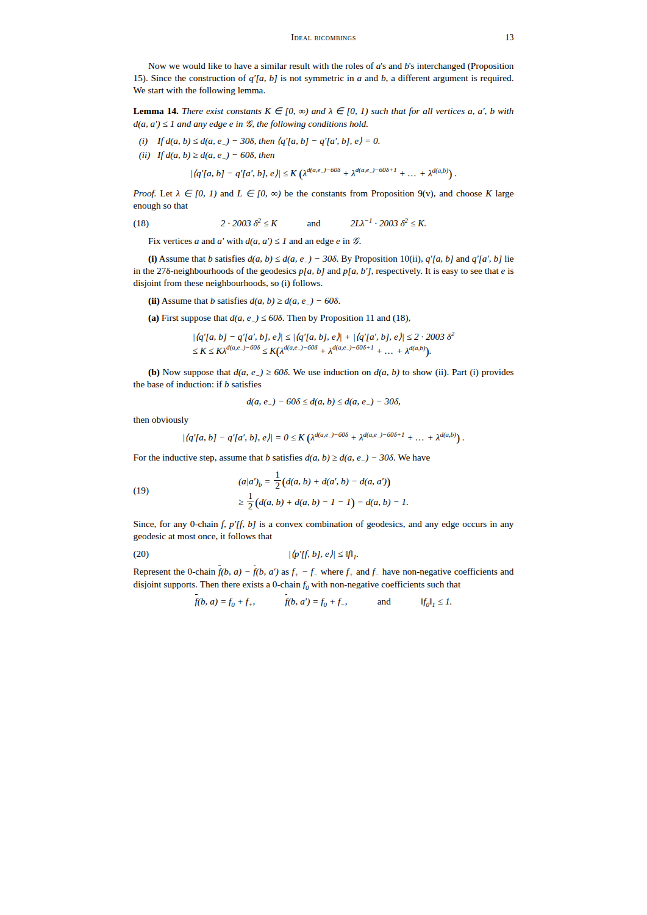Ideal bicombings 13
Now we would like to have a similar result with the roles of a's and b's interchanged (Proposition 15). Since the construction of q′[a, b] is not symmetric in a and b, a different argument is required. We start with the following lemma.
Lemma 14. There exist constants K ∈ [0, ∞) and λ ∈ [0, 1) such that for all vertices a, a′, b with d(a, a′) ≤ 1 and any edge e in 𝒢, the following conditions hold.
(i) If d(a, b) ≤ d(a, e−) − 30δ, then ⟨q′[a, b] − q′[a′, b], e⟩ = 0.
(ii) If d(a, b) ≥ d(a, e−) − 60δ, then
|⟨q′[a, b] − q′[a′, b], e⟩| ≤ K (λd(a,e−)−60δ + λd(a,e−)−60δ+1 + ... + λd(a,b)) .
Proof. Let λ ∈ [0, 1) and L ∈ [0, ∞) be the constants from Proposition 9(v), and choose K large enough so that
(18) 2 · 2003 δ2 ≤ K and 2Lλ−1 · 2003 δ2 ≤ K.
Fix vertices a and a′ with d(a, a′) ≤ 1 and an edge e in 𝒢.
(i) Assume that b satisfies d(a, b) ≤ d(a, e−) − 30δ. By Proposition 10(ii), q′[a, b] and q′[a′, b] lie in the 27δ-neighbourhoods of the geodesics p[a, b] and p[a, b′], respectively. It is easy to see that e is disjoint from these neighbourhoods, so (i) follows.
(ii) Assume that b satisfies d(a, b) ≥ d(a, e−) − 60δ.
(a) First suppose that d(a, e−) ≤ 60δ. Then by Proposition 11 and (18),
|⟨q′[a, b] − q′[a′, b], e⟩| ≤ |⟨q′[a, b], e⟩| + |⟨q′[a′, b], e⟩| ≤ 2 · 2003 δ2
≤ K ≤ Kλd(a,e−)−60δ ≤ K(λd(a,e−)−60δ + λd(a,e−)−60δ+1 + ... + λd(a,b)).
(b) Now suppose that d(a, e−) ≥ 60δ. We use induction on d(a, b) to show (ii). Part (i) provides the base of induction: if b satisfies
d(a, e−) − 60δ ≤ d(a, b) ≤ d(a, e−) − 30δ,
then obviously
|⟨q′[a, b] − q′[a′, b], e⟩| = 0 ≤ K (λd(a,e−)−60δ + λd(a,e−)−60δ+1 + ... + λd(a,b)) .
For the inductive step, assume that b satisfies d(a, b) ≥ d(a, e−) − 30δ. We have
(19)
(a|a′)b = 12(d(a, b) + d(a′, b) − d(a, a′))
≥ 12(d(a, b) + d(a, b) − 1 − 1) = d(a, b) − 1.
Since, for any 0-chain f, p′[f, b] is a convex combination of geodesics, and any edge occurs in any geodesic at most once, it follows that
(20) |⟨p′[f, b], e⟩| ≤ ‖f‖1.
Represent the 0-chain f(b, a) − f(b, a′) as f+ − f− where f+ and f− have non-negative coefficients and disjoint supports. Then there exists a 0-chain f0 with non-negative coefficients such that
f(b, a) = f0 + f+, f(b, a′) = f0 + f−, and ‖f0‖1 ≤ 1.